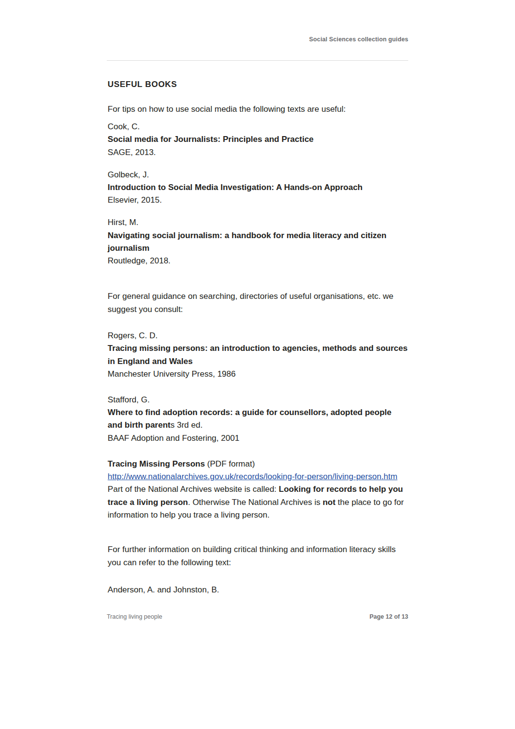Social Sciences collection guides
USEFUL BOOKS
For tips on how to use social media the following texts are useful:
Cook, C.
Social media for Journalists: Principles and Practice
SAGE, 2013.
Golbeck, J.
Introduction to Social Media Investigation: A Hands-on Approach
Elsevier, 2015.
Hirst, M.
Navigating social journalism: a handbook for media literacy and citizen journalism
Routledge, 2018.
For general guidance on searching, directories of useful organisations, etc. we suggest you consult:
Rogers, C. D.
Tracing missing persons: an introduction to agencies, methods and sources in England and Wales
Manchester University Press, 1986
Stafford, G.
Where to find adoption records: a guide for counsellors, adopted people and birth parents 3rd ed.
BAAF Adoption and Fostering, 2001
Tracing Missing Persons (PDF format)
http://www.nationalarchives.gov.uk/records/looking-for-person/living-person.htm
Part of the National Archives website is called: Looking for records to help you trace a living person. Otherwise The National Archives is not the place to go for information to help you trace a living person.
For further information on building critical thinking and information literacy skills you can refer to the following text:
Anderson, A. and Johnston, B.
Tracing living people
Page 12 of 13